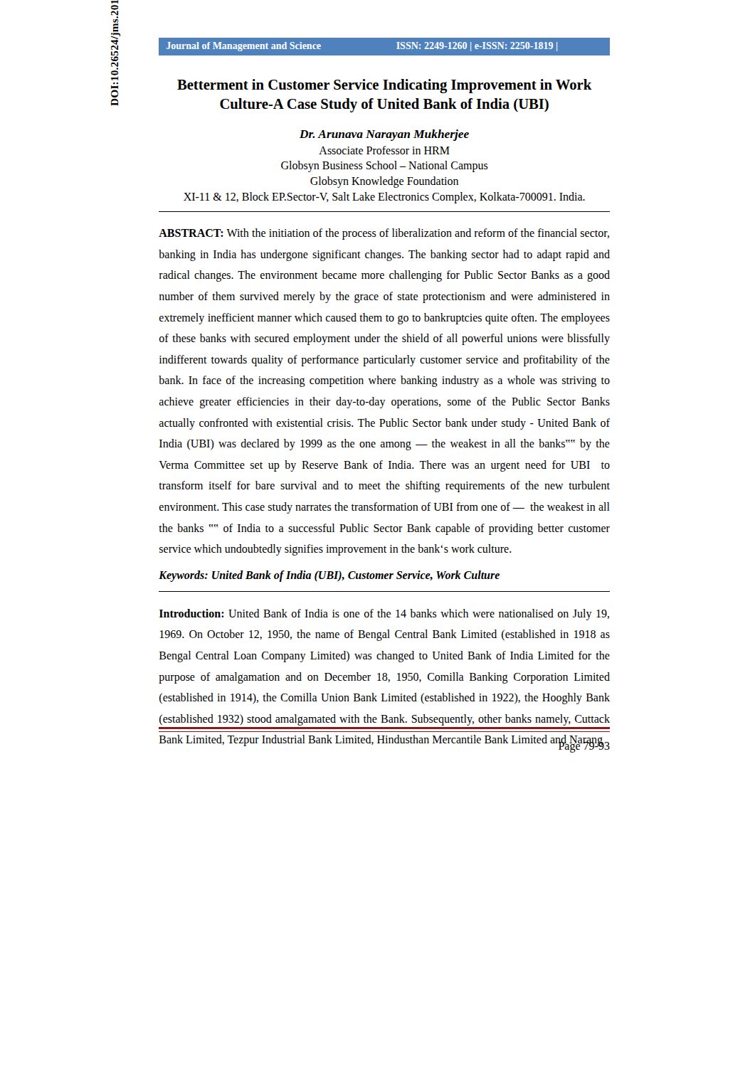DOI:10.26524/jms.2014.10
Journal of Management and Science ISSN: 2249-1260 | e-ISSN: 2250-1819 |
Betterment in Customer Service Indicating Improvement in Work Culture-A Case Study of United Bank of India (UBI)
Dr. Arunava Narayan Mukherjee
Associate Professor in HRM
Globsyn Business School – National Campus
Globsyn Knowledge Foundation
XI-11 & 12, Block EP.Sector-V, Salt Lake Electronics Complex, Kolkata-700091. India.
ABSTRACT: With the initiation of the process of liberalization and reform of the financial sector, banking in India has undergone significant changes. The banking sector had to adapt rapid and radical changes. The environment became more challenging for Public Sector Banks as a good number of them survived merely by the grace of state protectionism and were administered in extremely inefficient manner which caused them to go to bankruptcies quite often. The employees of these banks with secured employment under the shield of all powerful unions were blissfully indifferent towards quality of performance particularly customer service and profitability of the bank. In face of the increasing competition where banking industry as a whole was striving to achieve greater efficiencies in their day-to-day operations, some of the Public Sector Banks actually confronted with existential crisis. The Public Sector bank under study - United Bank of India (UBI) was declared by 1999 as the one among ― the weakest in all the banks‟‟ by the Verma Committee set up by Reserve Bank of India. There was an urgent need for UBI to transform itself for bare survival and to meet the shifting requirements of the new turbulent environment. This case study narrates the transformation of UBI from one of ― the weakest in all the banks ‟‟ of India to a successful Public Sector Bank capable of providing better customer service which undoubtedly signifies improvement in the bank‘s work culture.
Keywords: United Bank of India (UBI), Customer Service, Work Culture
Introduction: United Bank of India is one of the 14 banks which were nationalised on July 19, 1969. On October 12, 1950, the name of Bengal Central Bank Limited (established in 1918 as Bengal Central Loan Company Limited) was changed to United Bank of India Limited for the purpose of amalgamation and on December 18, 1950, Comilla Banking Corporation Limited (established in 1914), the Comilla Union Bank Limited (established in 1922), the Hooghly Bank (established 1932) stood amalgamated with the Bank. Subsequently, other banks namely, Cuttack Bank Limited, Tezpur Industrial Bank Limited, Hindusthan Mercantile Bank Limited and Narang
Page 79-93